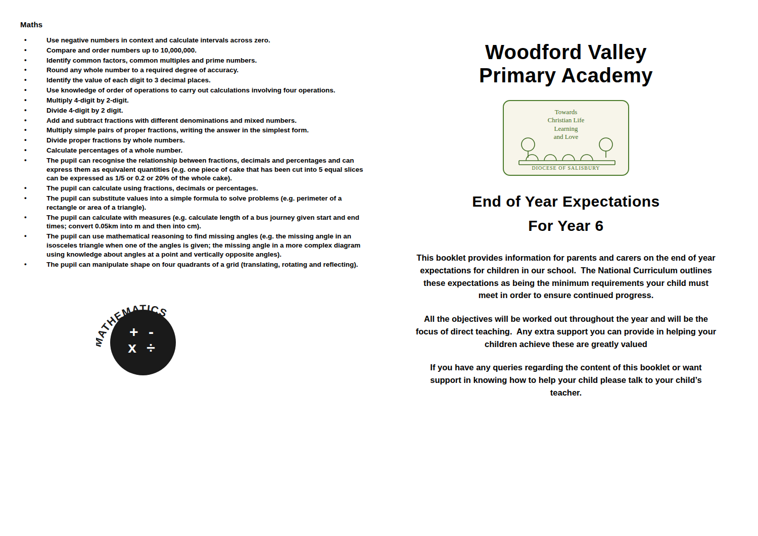Maths
Use negative numbers in context and calculate intervals across zero.
Compare and order numbers up to 10,000,000.
Identify common factors, common multiples and prime numbers.
Round any whole number to a required degree of accuracy.
Identify the value of each digit to 3 decimal places.
Use knowledge of order of operations to carry out calculations involving four operations.
Multiply 4-digit by 2-digit.
Divide 4-digit by 2 digit.
Add and subtract fractions with different denominations and mixed numbers.
Multiply simple pairs of proper fractions, writing the answer in the simplest form.
Divide proper fractions by whole numbers.
Calculate percentages of a whole number.
The pupil can recognise the relationship between fractions, decimals and percentages and can express them as equivalent quantities (e.g. one piece of cake that has been cut into 5 equal slices can be expressed as 1/5 or 0.2 or 20% of the whole cake).
The pupil can calculate using fractions, decimals or percentages.
The pupil can substitute values into a simple formula to solve problems (e.g. perimeter of a rectangle or area of a triangle).
The pupil can calculate with measures (e.g. calculate length of a bus journey given start and end times; convert 0.05km into m and then into cm).
The pupil can use mathematical reasoning to find missing angles (e.g. the missing angle in an isosceles triangle when one of the angles is given; the missing angle in a more complex diagram using knowledge about angles at a point and vertically opposite angles).
The pupil can manipulate shape on four quadrants of a grid (translating, rotating and reflecting).
MATHEMATICS
+ - x ÷
Woodford Valley
Primary Academy
Towards
Christian Life
Learning
and Love
DIOCESE OF SALISBURY
End of Year Expectations
For Year 6
This booklet provides information for parents and carers on the end of year expectations for children in our school. The National Curriculum outlines these expectations as being the minimum requirements your child must meet in order to ensure continued progress.
All the objectives will be worked out throughout the year and will be the focus of direct teaching. Any extra support you can provide in helping your children achieve these are greatly valued
If you have any queries regarding the content of this booklet or want support in knowing how to help your child please talk to your child’s teacher.